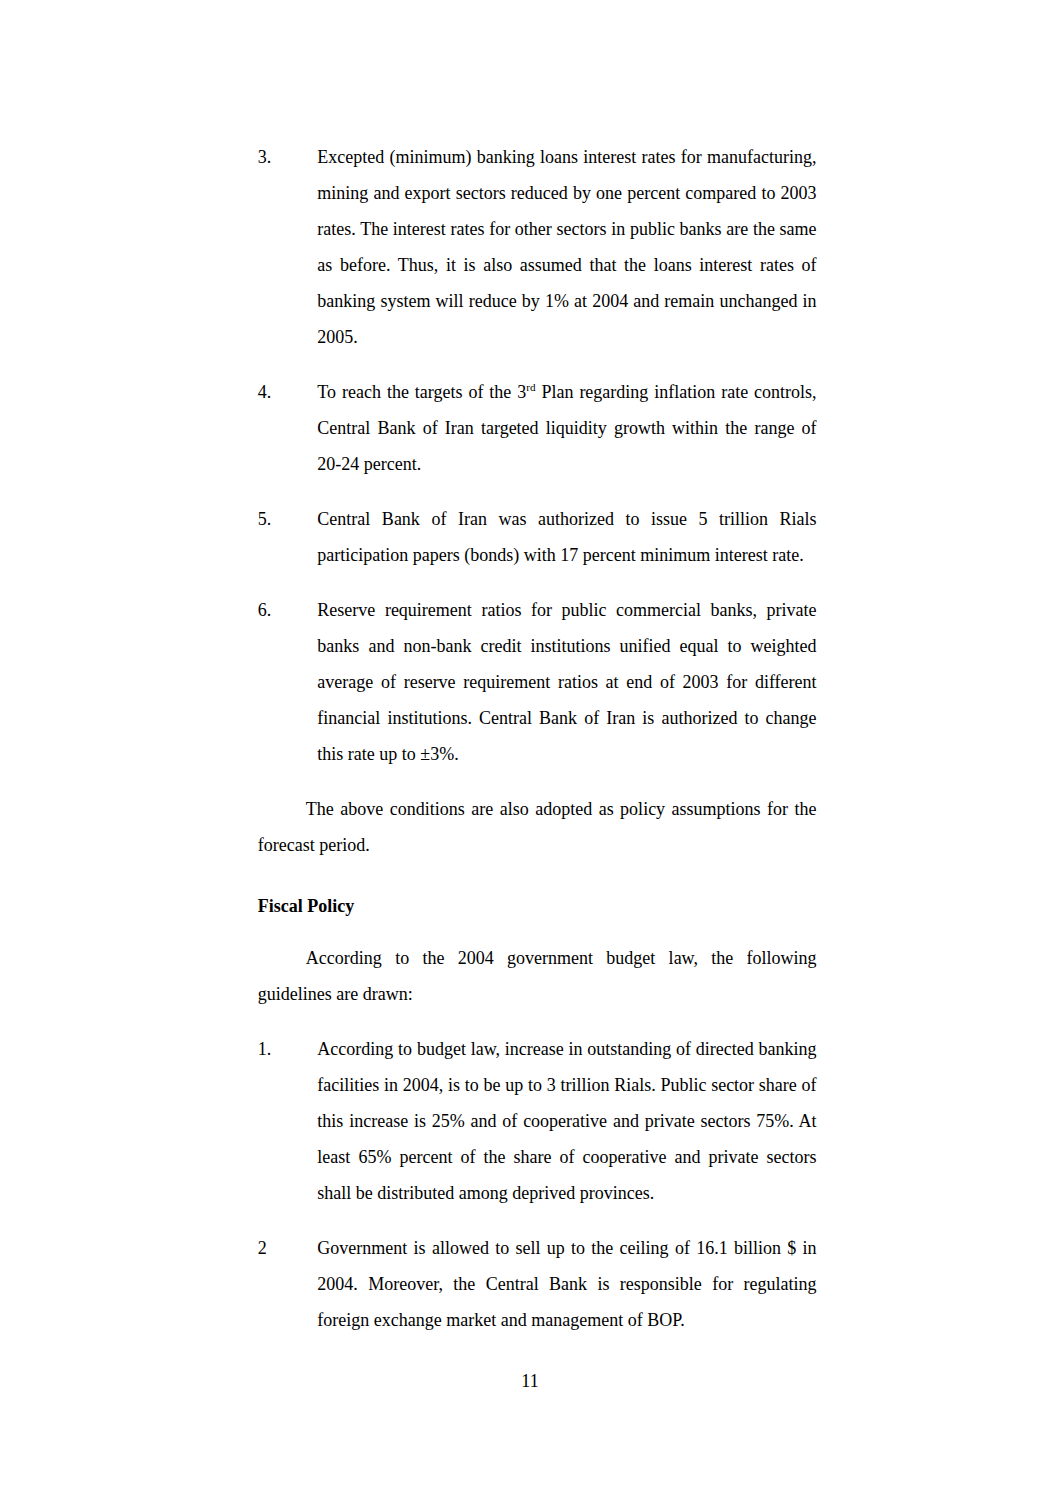3. Excepted (minimum) banking loans interest rates for manufacturing, mining and export sectors reduced by one percent compared to 2003 rates. The interest rates for other sectors in public banks are the same as before. Thus, it is also assumed that the loans interest rates of banking system will reduce by 1% at 2004 and remain unchanged in 2005.
4. To reach the targets of the 3rd Plan regarding inflation rate controls, Central Bank of Iran targeted liquidity growth within the range of 20-24 percent.
5. Central Bank of Iran was authorized to issue 5 trillion Rials participation papers (bonds) with 17 percent minimum interest rate.
6. Reserve requirement ratios for public commercial banks, private banks and non-bank credit institutions unified equal to weighted average of reserve requirement ratios at end of 2003 for different financial institutions. Central Bank of Iran is authorized to change this rate up to ±3%.
The above conditions are also adopted as policy assumptions for the forecast period.
Fiscal Policy
According to the 2004 government budget law, the following guidelines are drawn:
1. According to budget law, increase in outstanding of directed banking facilities in 2004, is to be up to 3 trillion Rials. Public sector share of this increase is 25% and of cooperative and private sectors 75%. At least 65% percent of the share of cooperative and private sectors shall be distributed among deprived provinces.
2 Government is allowed to sell up to the ceiling of 16.1 billion $ in 2004. Moreover, the Central Bank is responsible for regulating foreign exchange market and management of BOP.
11